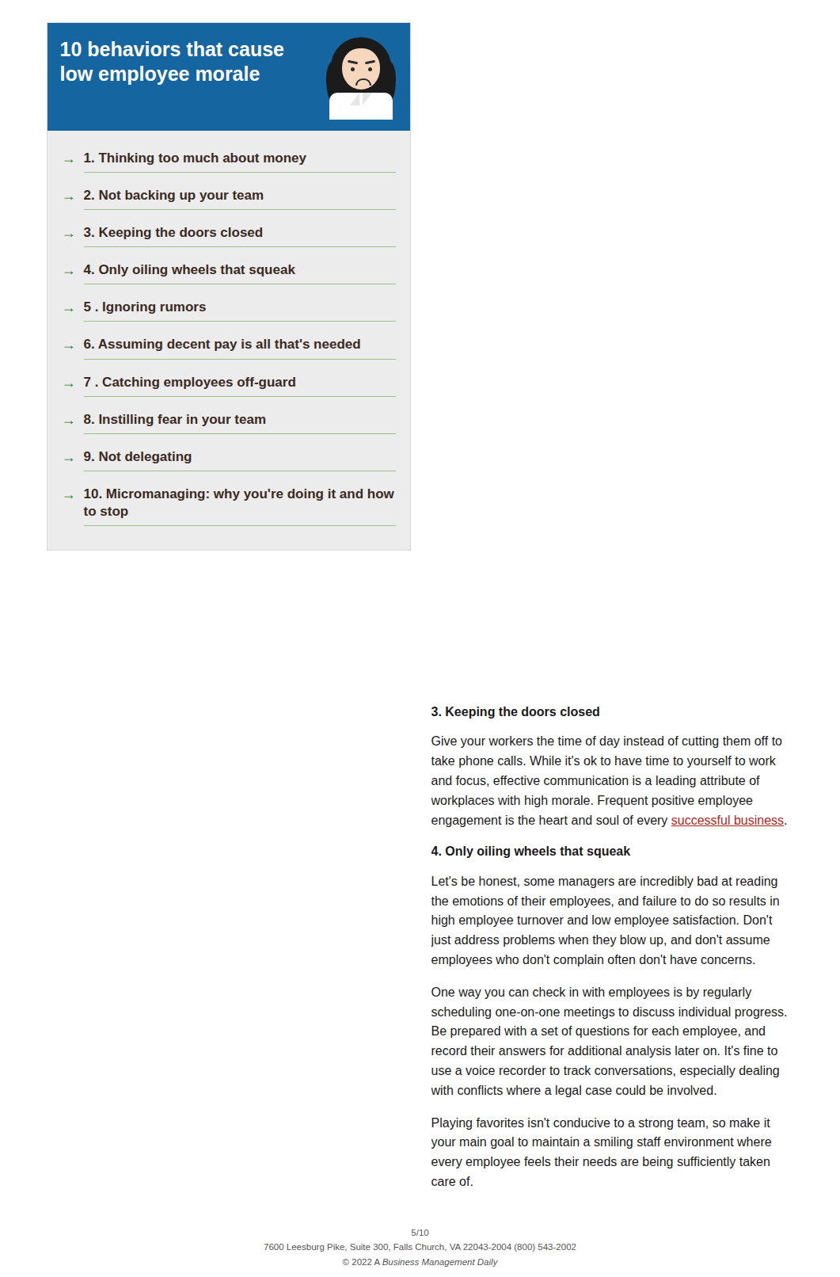10 behaviors that cause low employee morale
→1. Thinking too much about money
→2. Not backing up your team
→3. Keeping the doors closed
→4. Only oiling wheels that squeak
→5 . Ignoring rumors
→6. Assuming decent pay is all that's needed
→7 . Catching employees off-guard
→8. Instilling fear in your team
→9. Not delegating
→10. Micromanaging: why you're doing it and how to stop
3. Keeping the doors closed
Give your workers the time of day instead of cutting them off to take phone calls. While it's ok to have time to yourself to work and focus, effective communication is a leading attribute of workplaces with high morale. Frequent positive employee engagement is the heart and soul of every successful business.
4. Only oiling wheels that squeak
Let's be honest, some managers are incredibly bad at reading the emotions of their employees, and failure to do so results in high employee turnover and low employee satisfaction. Don't just address problems when they blow up, and don't assume employees who don't complain often don't have concerns.
One way you can check in with employees is by regularly scheduling one-on-one meetings to discuss individual progress. Be prepared with a set of questions for each employee, and record their answers for additional analysis later on. It's fine to use a voice recorder to track conversations, especially dealing with conflicts where a legal case could be involved.
Playing favorites isn't conducive to a strong team, so make it your main goal to maintain a smiling staff environment where every employee feels their needs are being sufficiently taken care of.
5/10
7600 Leesburg Pike, Suite 300, Falls Church, VA 22043-2004 (800) 543-2002
© 2022 A Business Management Daily